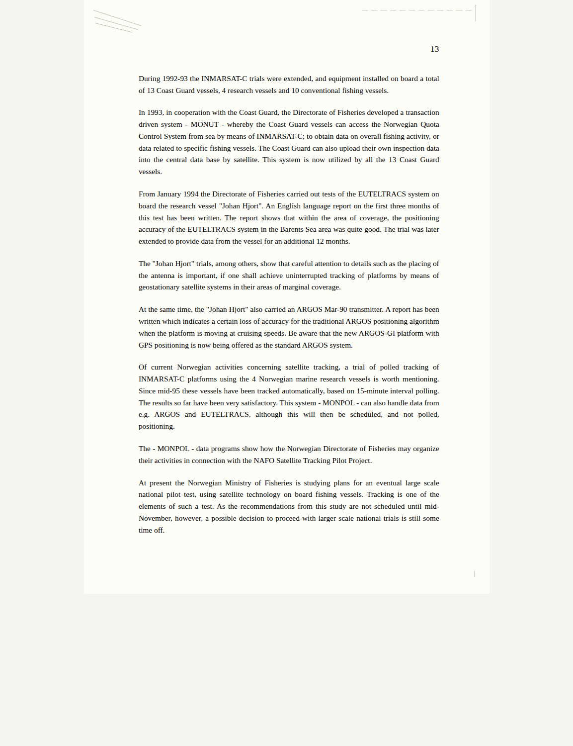— — — — — — — — — — — —
13
During 1992-93 the INMARSAT-C trials were extended, and equipment installed on board a total of 13 Coast Guard vessels, 4 research vessels and 10 conventional fishing vessels.
In 1993, in cooperation with the Coast Guard, the Directorate of Fisheries developed a transaction driven system - MONUT - whereby the Coast Guard vessels can access the Norwegian Quota Control System from sea by means of INMARSAT-C; to obtain data on overall fishing activity, or data related to specific fishing vessels. The Coast Guard can also upload their own inspection data into the central data base by satellite. This system is now utilized by all the 13 Coast Guard vessels.
From January 1994 the Directorate of Fisheries carried out tests of the EUTELTRACS system on board the research vessel "Johan Hjort". An English language report on the first three months of this test has been written. The report shows that within the area of coverage, the positioning accuracy of the EUTELTRACS system in the Barents Sea area was quite good. The trial was later extended to provide data from the vessel for an additional 12 months.
The "Johan Hjort" trials, among others, show that careful attention to details such as the placing of the antenna is important, if one shall achieve uninterrupted tracking of platforms by means of geostationary satellite systems in their areas of marginal coverage.
At the same time, the "Johan Hjort" also carried an ARGOS Mar-90 transmitter. A report has been written which indicates a certain loss of accuracy for the traditional ARGOS positioning algorithm when the platform is moving at cruising speeds. Be aware that the new ARGOS-GI platform with GPS positioning is now being offered as the standard ARGOS system.
Of current Norwegian activities concerning satellite tracking, a trial of polled tracking of INMARSAT-C platforms using the 4 Norwegian marine research vessels is worth mentioning. Since mid-95 these vessels have been tracked automatically, based on 15-minute interval polling. The results so far have been very satisfactory. This system - MONPOL - can also handle data from e.g. ARGOS and EUTELTRACS, although this will then be scheduled, and not polled, positioning.
The - MONPOL - data programs show how the Norwegian Directorate of Fisheries may organize their activities in connection with the NAFO Satellite Tracking Pilot Project.
At present the Norwegian Ministry of Fisheries is studying plans for an eventual large scale national pilot test, using satellite technology on board fishing vessels. Tracking is one of the elements of such a test. As the recommendations from this study are not scheduled until mid-November, however, a possible decision to proceed with larger scale national trials is still some time off.
|